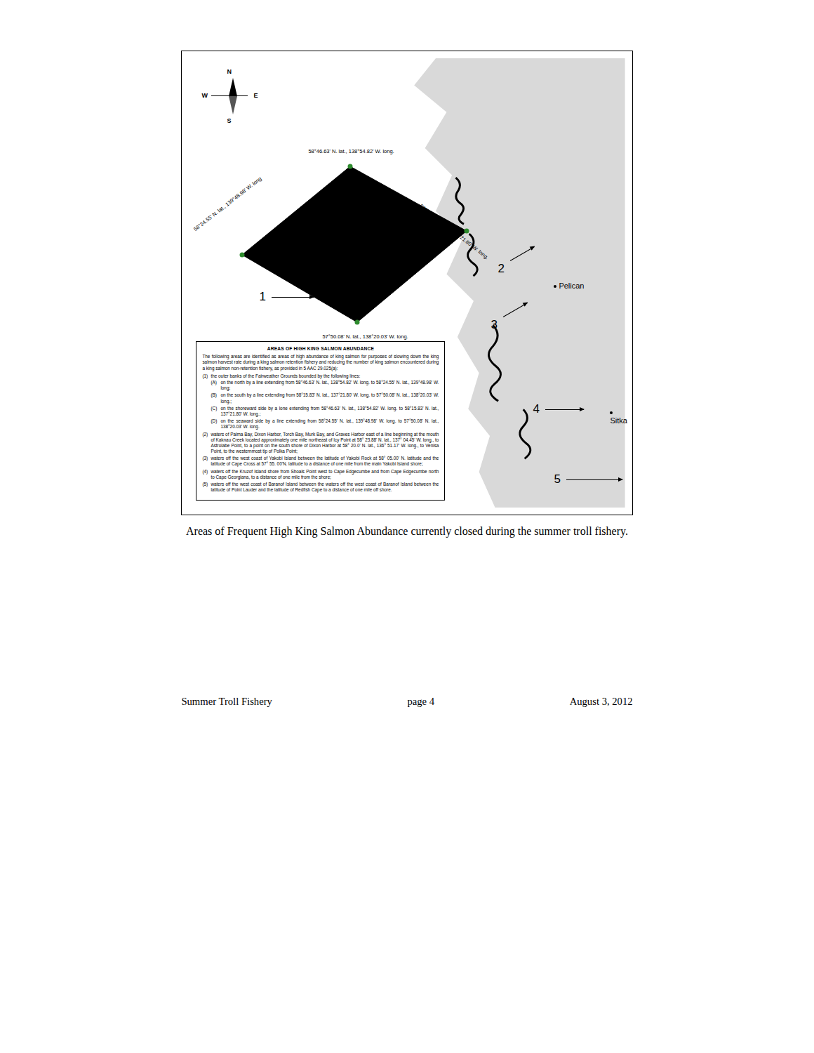N S W E
58°46.63' N. lat., 138°54.82' W. long.
58°24.55' N. lat., 139°48.98' W. long
58°15.83' N. lat., 137°21.80' W. long.
57°50.08' N. lat., 138°20.03' W. long.
1
2
3
4
5
Pelican
Sitka
AREAS OF HIGH KING SALMON ABUNDANCE
The following areas are identified as areas of high abundance of king salmon for purposes of slowing down the king salmon harvest rate during a king salmon retention fishery and reducing the number of king salmon encountered during a king salmon non-retention fishery, as provided in 5 AAC 29.025(a):
(1) the outer banks of the Fairweather Grounds bounded by the following lines:
(A) on the north by a line extending from 58°46.63' N. lat., 138°54.82' W. long. to 58°24.55' N. lat., 139°48.98' W. long;
(B) on the south by a line extending from 58°15.83' N. lat., 137°21.80' W. long. to 57°50.08' N. lat., 138°20.03' W. long.;
(C) on the shoreward side by a lone extending from 58°46.63' N. lat., 138°54.82' W. long. to 58°15.83' N. lat., 137°21.80' W. long.;
(D) on the seaward side by a line extending from 58°24.55' N. lat., 139°48.98' W. long. to 57°50.08' N. lat., 138°20.03' W. long.
(2) waters of Palma Bay, Dixon Harbor, Torch Bay, Murk Bay, and Graves Harbor east of a line beginning at the mouth of Kaknau Creek located approximately one mile northeast of Icy Point at 58° 23.88' N. lat., 137° 04.45' W. long., to Astrolabe Point, to a point on the south shore of Dixon Harbor at 58° 20.0' N. lat., 136° 51.17' W. long., to Venisa Point, to the westernmost tip of Polka Point;
(3) waters off the west coast of Yakobi Island between the latitude of Yakobi Rock at 58° 05.00' N. latitude and the latitude of Cape Cross at 57° 55. 00'N. latitude to a distance of one mile from the main Yakobi Island shore;
(4) waters off the Kruzof Island shore from Shoals Point west to Cape Edgecumbe and from Cape Edgecumbe north to Cape Georgiana, to a distance of one mile from the shore;
(5) waters off the west coast of Baranof Island between the waters off the west coast of Baranof Island between the latitude of Point Lauder and the latitude of Redfish Cape to a distance of one mile off shore.
Areas of Frequent High King Salmon Abundance currently closed during the summer troll fishery.
Summer Troll Fishery
page 4
August 3, 2012